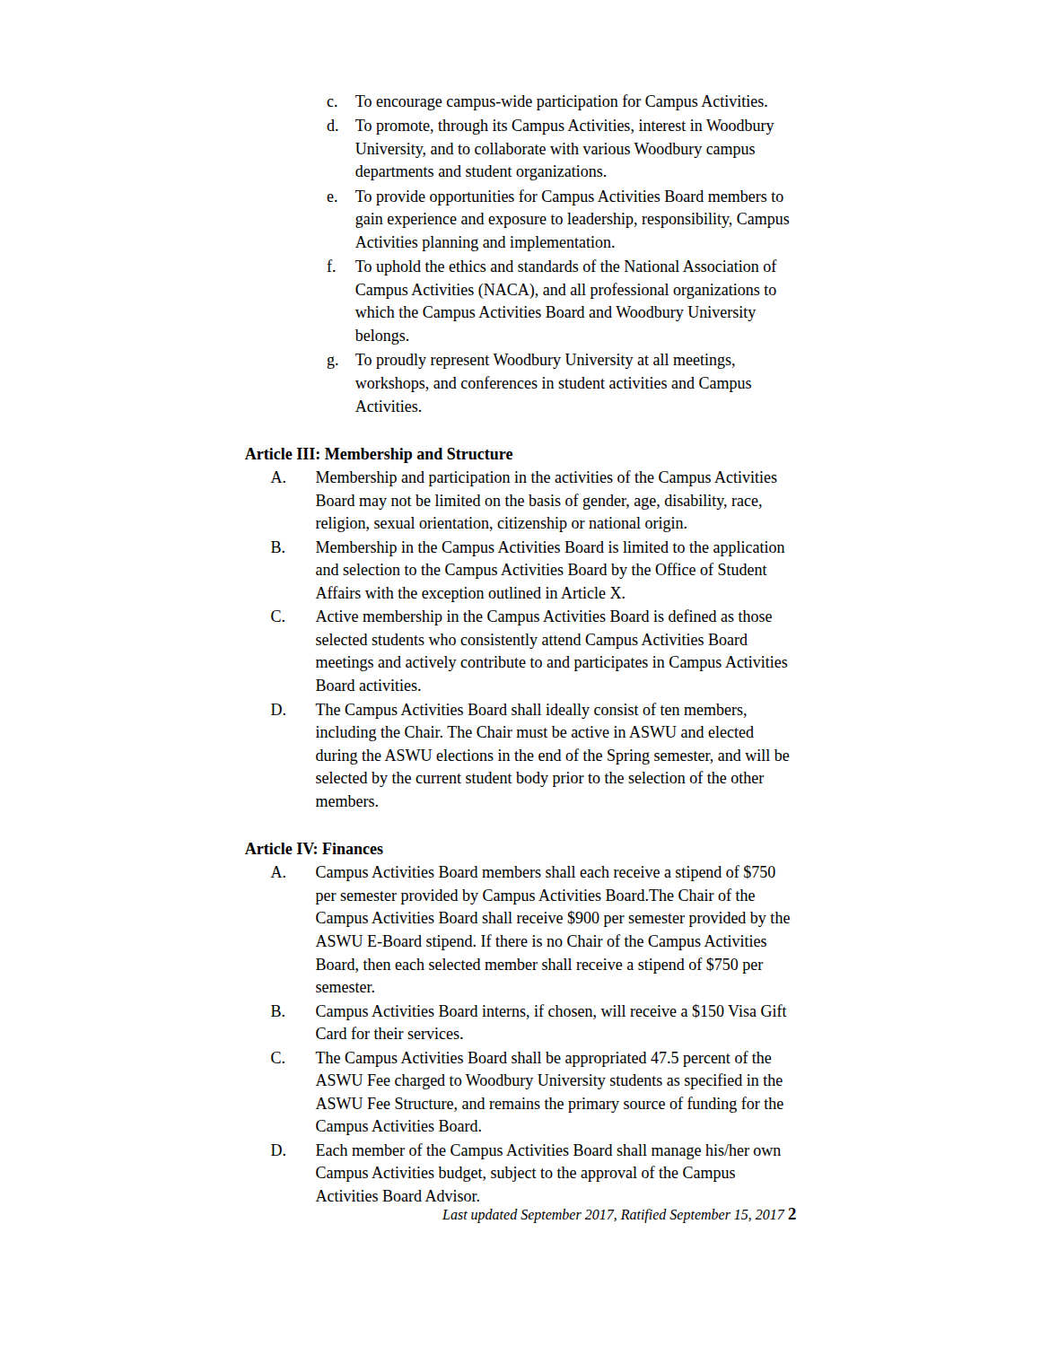c. To encourage campus-wide participation for Campus Activities.
d. To promote, through its Campus Activities, interest in Woodbury University, and to collaborate with various Woodbury campus departments and student organizations.
e. To provide opportunities for Campus Activities Board members to gain experience and exposure to leadership, responsibility, Campus Activities planning and implementation.
f. To uphold the ethics and standards of the National Association of Campus Activities (NACA), and all professional organizations to which the Campus Activities Board and Woodbury University belongs.
g. To proudly represent Woodbury University at all meetings, workshops, and conferences in student activities and Campus Activities.
Article III: Membership and Structure
A. Membership and participation in the activities of the Campus Activities Board may not be limited on the basis of gender, age, disability, race, religion, sexual orientation, citizenship or national origin.
B. Membership in the Campus Activities Board is limited to the application and selection to the Campus Activities Board by the Office of Student Affairs with the exception outlined in Article X.
C. Active membership in the Campus Activities Board is defined as those selected students who consistently attend Campus Activities Board meetings and actively contribute to and participates in Campus Activities Board activities.
D. The Campus Activities Board shall ideally consist of ten members, including the Chair. The Chair must be active in ASWU and elected during the ASWU elections in the end of the Spring semester, and will be selected by the current student body prior to the selection of the other members.
Article IV: Finances
A. Campus Activities Board members shall each receive a stipend of $750 per semester provided by Campus Activities Board.The Chair of the Campus Activities Board shall receive $900 per semester provided by the ASWU E-Board stipend. If there is no Chair of the Campus Activities Board, then each selected member shall receive a stipend of $750 per semester.
B. Campus Activities Board interns, if chosen, will receive a $150 Visa Gift Card for their services.
C. The Campus Activities Board shall be appropriated 47.5 percent of the ASWU Fee charged to Woodbury University students as specified in the ASWU Fee Structure, and remains the primary source of funding for the Campus Activities Board.
D. Each member of the Campus Activities Board shall manage his/her own Campus Activities budget, subject to the approval of the Campus Activities Board Advisor.
Last updated September 2017, Ratified September 15, 2017 2